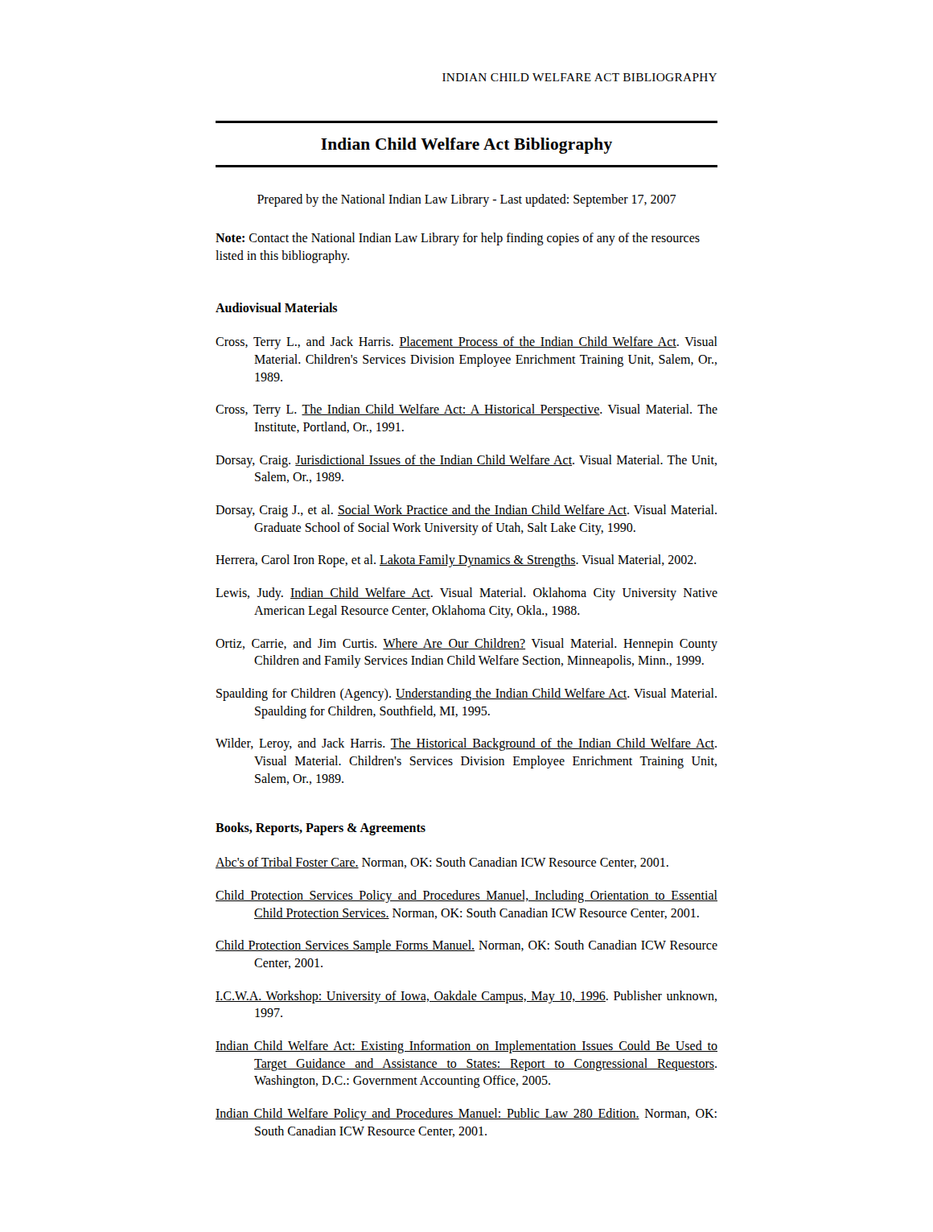INDIAN CHILD WELFARE ACT BIBLIOGRAPHY
Indian Child Welfare Act Bibliography
Prepared by the National Indian Law Library - Last updated: September 17, 2007
Note: Contact the National Indian Law Library for help finding copies of any of the resources listed in this bibliography.
Audiovisual Materials
Cross, Terry L., and Jack Harris. Placement Process of the Indian Child Welfare Act. Visual Material. Children's Services Division Employee Enrichment Training Unit, Salem, Or., 1989.
Cross, Terry L. The Indian Child Welfare Act: A Historical Perspective. Visual Material. The Institute, Portland, Or., 1991.
Dorsay, Craig. Jurisdictional Issues of the Indian Child Welfare Act. Visual Material. The Unit, Salem, Or., 1989.
Dorsay, Craig J., et al. Social Work Practice and the Indian Child Welfare Act. Visual Material. Graduate School of Social Work University of Utah, Salt Lake City, 1990.
Herrera, Carol Iron Rope, et al. Lakota Family Dynamics & Strengths. Visual Material, 2002.
Lewis, Judy. Indian Child Welfare Act. Visual Material. Oklahoma City University Native American Legal Resource Center, Oklahoma City, Okla., 1988.
Ortiz, Carrie, and Jim Curtis. Where Are Our Children? Visual Material. Hennepin County Children and Family Services Indian Child Welfare Section, Minneapolis, Minn., 1999.
Spaulding for Children (Agency). Understanding the Indian Child Welfare Act. Visual Material. Spaulding for Children, Southfield, MI, 1995.
Wilder, Leroy, and Jack Harris. The Historical Background of the Indian Child Welfare Act. Visual Material. Children's Services Division Employee Enrichment Training Unit, Salem, Or., 1989.
Books, Reports, Papers & Agreements
Abc's of Tribal Foster Care. Norman, OK: South Canadian ICW Resource Center, 2001.
Child Protection Services Policy and Procedures Manuel, Including Orientation to Essential Child Protection Services. Norman, OK: South Canadian ICW Resource Center, 2001.
Child Protection Services Sample Forms Manuel. Norman, OK: South Canadian ICW Resource Center, 2001.
I.C.W.A. Workshop: University of Iowa, Oakdale Campus, May 10, 1996. Publisher unknown, 1997.
Indian Child Welfare Act: Existing Information on Implementation Issues Could Be Used to Target Guidance and Assistance to States: Report to Congressional Requestors. Washington, D.C.: Government Accounting Office, 2005.
Indian Child Welfare Policy and Procedures Manuel: Public Law 280 Edition. Norman, OK: South Canadian ICW Resource Center, 2001.